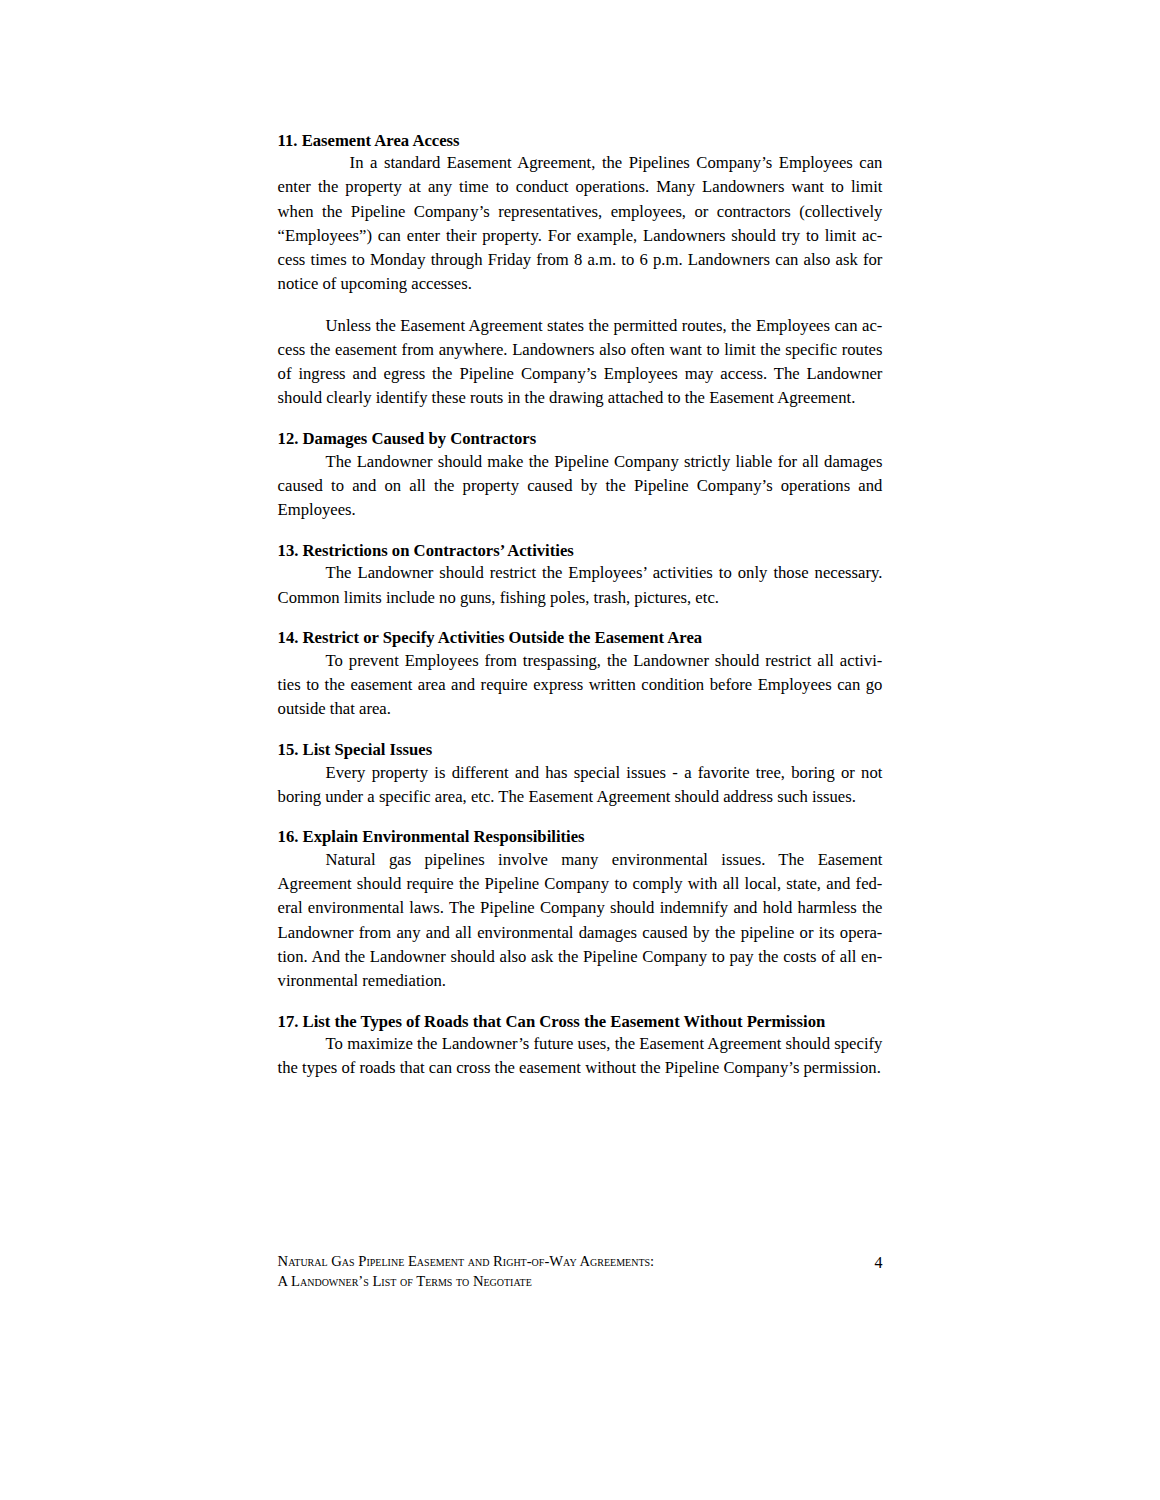11. Easement Area Access
In a standard Easement Agreement, the Pipelines Company’s Employees can enter the property at any time to conduct operations. Many Landowners want to limit when the Pipeline Company’s representatives, employees, or contractors (collectively “Employees”) can enter their property. For example, Landowners should try to limit access times to Monday through Friday from 8 a.m. to 6 p.m. Landowners can also ask for notice of upcoming accesses.
Unless the Easement Agreement states the permitted routes, the Employees can access the easement from anywhere. Landowners also often want to limit the specific routes of ingress and egress the Pipeline Company’s Employees may access. The Landowner should clearly identify these routs in the drawing attached to the Easement Agreement.
12. Damages Caused by Contractors
The Landowner should make the Pipeline Company strictly liable for all damages caused to and on all the property caused by the Pipeline Company’s operations and Employees.
13. Restrictions on Contractors’ Activities
The Landowner should restrict the Employees’ activities to only those necessary. Common limits include no guns, fishing poles, trash, pictures, etc.
14. Restrict or Specify Activities Outside the Easement Area
To prevent Employees from trespassing, the Landowner should restrict all activities to the easement area and require express written condition before Employees can go outside that area.
15. List Special Issues
Every property is different and has special issues - a favorite tree, boring or not boring under a specific area, etc. The Easement Agreement should address such issues.
16. Explain Environmental Responsibilities
Natural gas pipelines involve many environmental issues. The Easement Agreement should require the Pipeline Company to comply with all local, state, and federal environmental laws. The Pipeline Company should indemnify and hold harmless the Landowner from any and all environmental damages caused by the pipeline or its operation. And the Landowner should also ask the Pipeline Company to pay the costs of all environmental remediation.
17. List the Types of Roads that Can Cross the Easement Without Permission
To maximize the Landowner’s future uses, the Easement Agreement should specify the types of roads that can cross the easement without the Pipeline Company’s permission.
Natural Gas Pipeline Easement and Right-of-Way Agreements:
A Landowner’s List of Terms to Negotiate
4